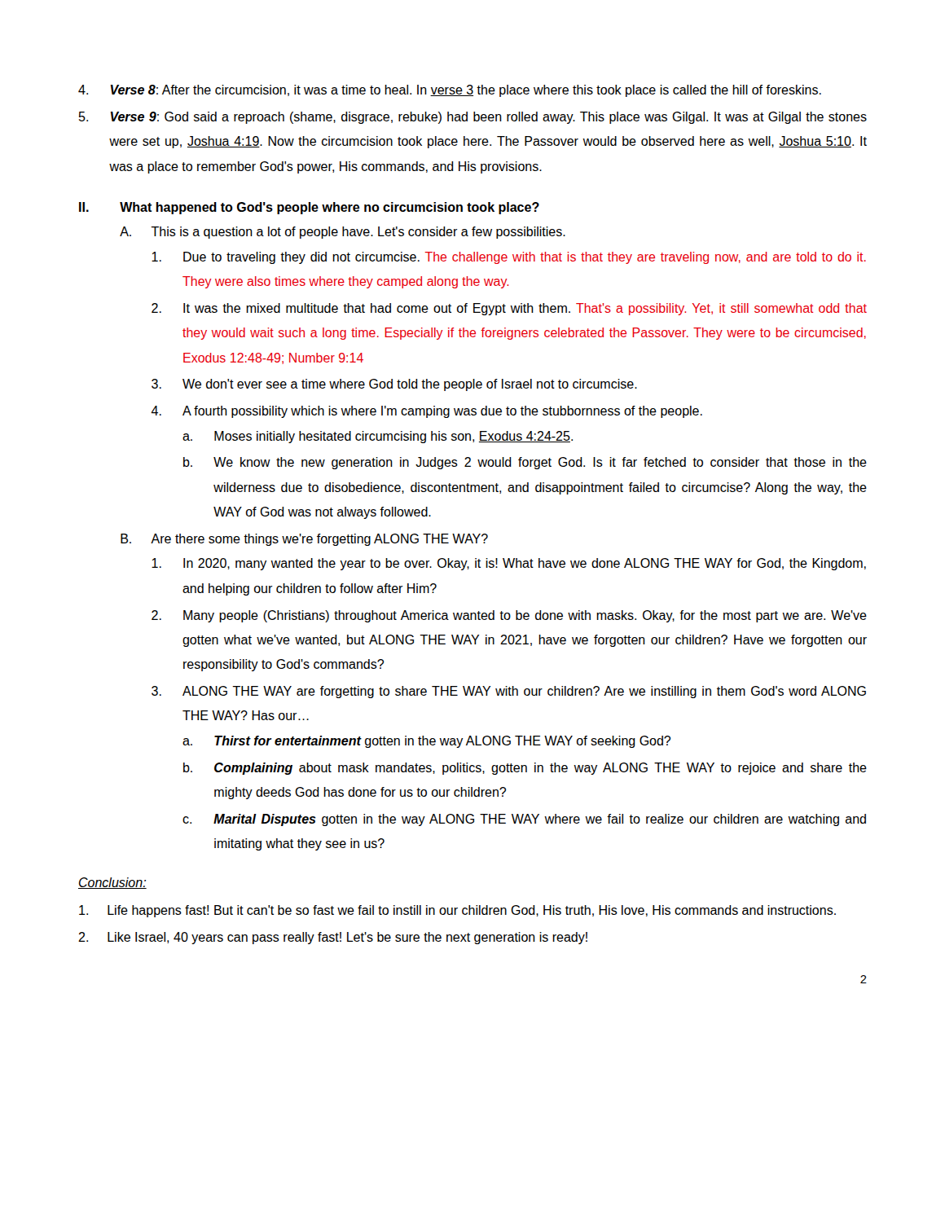4. Verse 8: After the circumcision, it was a time to heal. In verse 3 the place where this took place is called the hill of foreskins.
5. Verse 9: God said a reproach (shame, disgrace, rebuke) had been rolled away. This place was Gilgal. It was at Gilgal the stones were set up, Joshua 4:19. Now the circumcision took place here. The Passover would be observed here as well, Joshua 5:10. It was a place to remember God's power, His commands, and His provisions.
II. What happened to God's people where no circumcision took place?
A. This is a question a lot of people have. Let's consider a few possibilities.
1. Due to traveling they did not circumcise. The challenge with that is that they are traveling now, and are told to do it. They were also times where they camped along the way.
2. It was the mixed multitude that had come out of Egypt with them. That's a possibility. Yet, it still somewhat odd that they would wait such a long time. Especially if the foreigners celebrated the Passover. They were to be circumcised, Exodus 12:48-49; Number 9:14
3. We don't ever see a time where God told the people of Israel not to circumcise.
4. A fourth possibility which is where I'm camping was due to the stubbornness of the people.
a. Moses initially hesitated circumcising his son, Exodus 4:24-25.
b. We know the new generation in Judges 2 would forget God. Is it far fetched to consider that those in the wilderness due to disobedience, discontentment, and disappointment failed to circumcise? Along the way, the WAY of God was not always followed.
B. Are there some things we're forgetting ALONG THE WAY?
1. In 2020, many wanted the year to be over. Okay, it is! What have we done ALONG THE WAY for God, the Kingdom, and helping our children to follow after Him?
2. Many people (Christians) throughout America wanted to be done with masks. Okay, for the most part we are. We've gotten what we've wanted, but ALONG THE WAY in 2021, have we forgotten our children? Have we forgotten our responsibility to God's commands?
3. ALONG THE WAY are forgetting to share THE WAY with our children? Are we instilling in them God's word ALONG THE WAY? Has our…
a. Thirst for entertainment gotten in the way ALONG THE WAY of seeking God?
b. Complaining about mask mandates, politics, gotten in the way ALONG THE WAY to rejoice and share the mighty deeds God has done for us to our children?
c. Marital Disputes gotten in the way ALONG THE WAY where we fail to realize our children are watching and imitating what they see in us?
Conclusion:
1. Life happens fast! But it can't be so fast we fail to instill in our children God, His truth, His love, His commands and instructions.
2. Like Israel, 40 years can pass really fast! Let's be sure the next generation is ready!
2